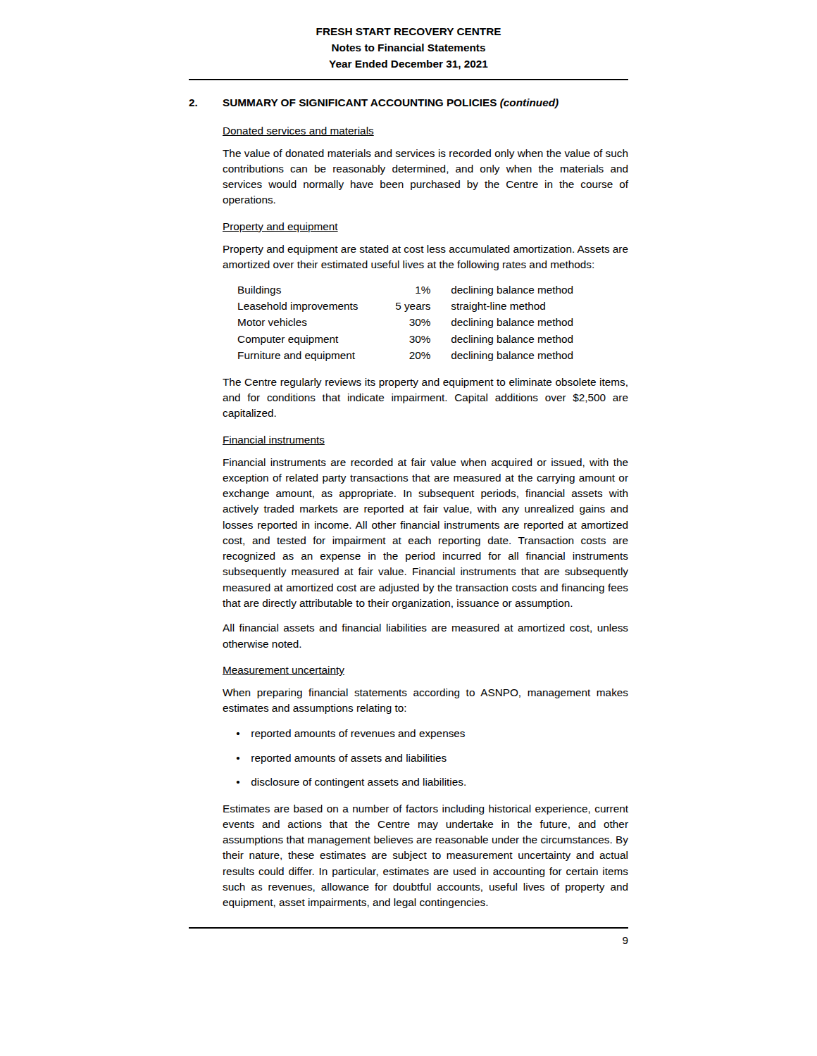FRESH START RECOVERY CENTRE Notes to Financial Statements Year Ended December 31, 2021
2. SUMMARY OF SIGNIFICANT ACCOUNTING POLICIES (continued)
Donated services and materials
The value of donated materials and services is recorded only when the value of such contributions can be reasonably determined, and only when the materials and services would normally have been purchased by the Centre in the course of operations.
Property and equipment
Property and equipment are stated at cost less accumulated amortization. Assets are amortized over their estimated useful lives at the following rates and methods:
| Buildings | 1% | declining balance method |
| Leasehold improvements | 5 years | straight-line method |
| Motor vehicles | 30% | declining balance method |
| Computer equipment | 30% | declining balance method |
| Furniture and equipment | 20% | declining balance method |
The Centre regularly reviews its property and equipment to eliminate obsolete items, and for conditions that indicate impairment. Capital additions over $2,500 are capitalized.
Financial instruments
Financial instruments are recorded at fair value when acquired or issued, with the exception of related party transactions that are measured at the carrying amount or exchange amount, as appropriate. In subsequent periods, financial assets with actively traded markets are reported at fair value, with any unrealized gains and losses reported in income. All other financial instruments are reported at amortized cost, and tested for impairment at each reporting date. Transaction costs are recognized as an expense in the period incurred for all financial instruments subsequently measured at fair value. Financial instruments that are subsequently measured at amortized cost are adjusted by the transaction costs and financing fees that are directly attributable to their organization, issuance or assumption.
All financial assets and financial liabilities are measured at amortized cost, unless otherwise noted.
Measurement uncertainty
When preparing financial statements according to ASNPO, management makes estimates and assumptions relating to:
reported amounts of revenues and expenses
reported amounts of assets and liabilities
disclosure of contingent assets and liabilities.
Estimates are based on a number of factors including historical experience, current events and actions that the Centre may undertake in the future, and other assumptions that management believes are reasonable under the circumstances. By their nature, these estimates are subject to measurement uncertainty and actual results could differ. In particular, estimates are used in accounting for certain items such as revenues, allowance for doubtful accounts, useful lives of property and equipment, asset impairments, and legal contingencies.
9